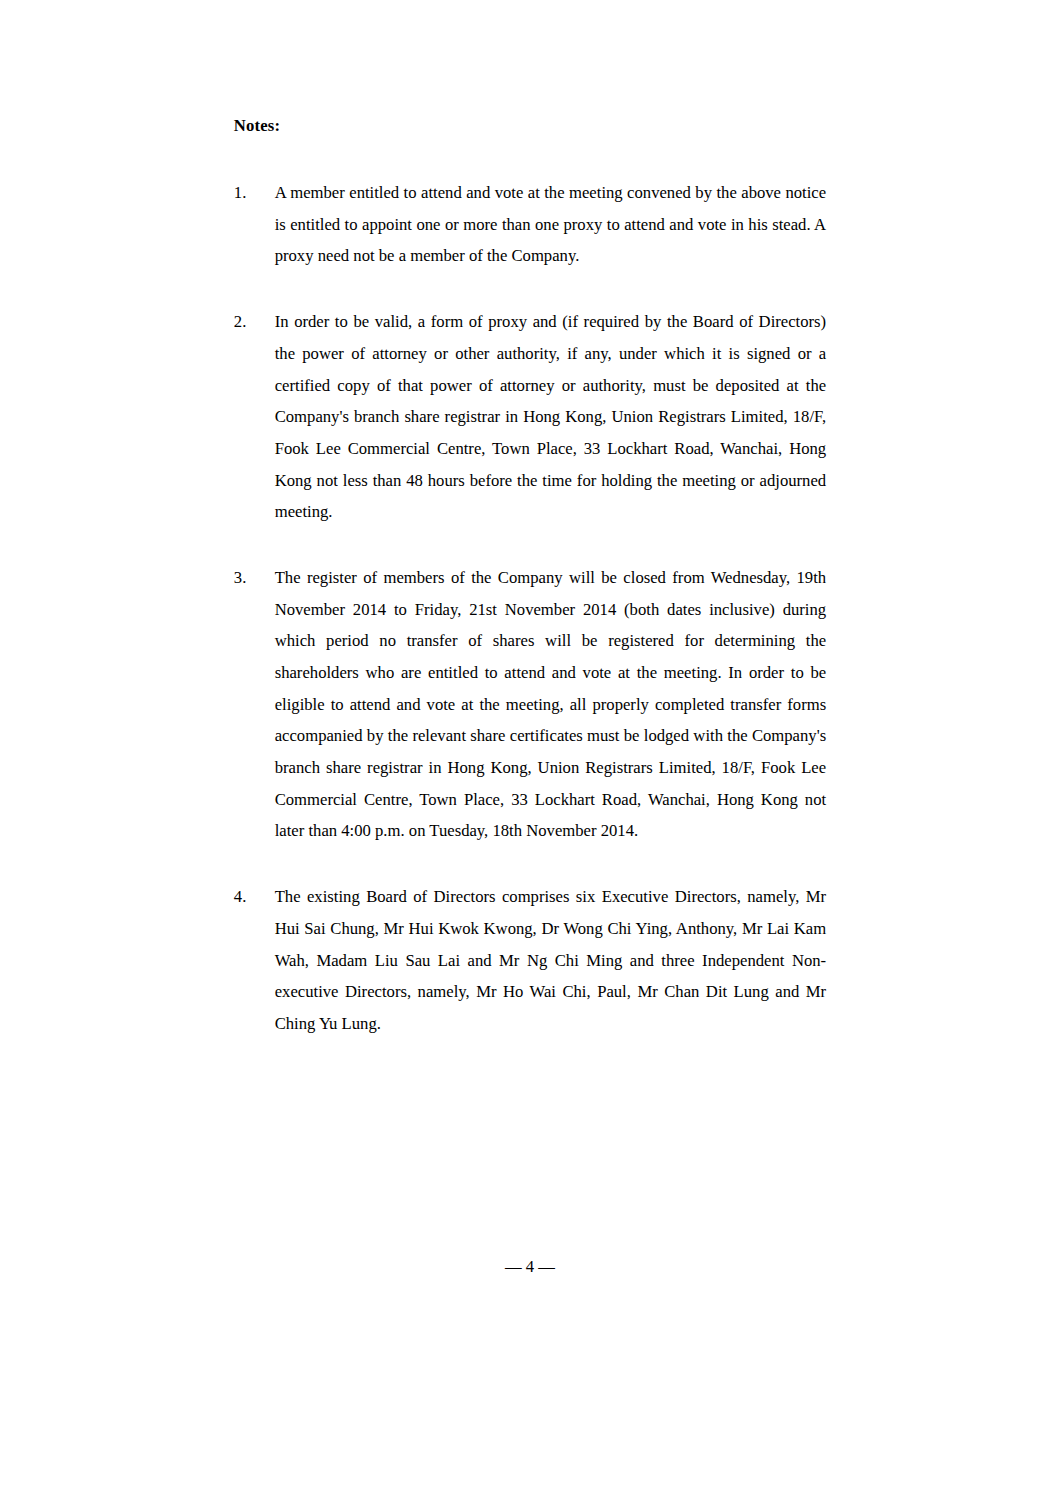Notes:
1. A member entitled to attend and vote at the meeting convened by the above notice is entitled to appoint one or more than one proxy to attend and vote in his stead. A proxy need not be a member of the Company.
2. In order to be valid, a form of proxy and (if required by the Board of Directors) the power of attorney or other authority, if any, under which it is signed or a certified copy of that power of attorney or authority, must be deposited at the Company's branch share registrar in Hong Kong, Union Registrars Limited, 18/F, Fook Lee Commercial Centre, Town Place, 33 Lockhart Road, Wanchai, Hong Kong not less than 48 hours before the time for holding the meeting or adjourned meeting.
3. The register of members of the Company will be closed from Wednesday, 19th November 2014 to Friday, 21st November 2014 (both dates inclusive) during which period no transfer of shares will be registered for determining the shareholders who are entitled to attend and vote at the meeting. In order to be eligible to attend and vote at the meeting, all properly completed transfer forms accompanied by the relevant share certificates must be lodged with the Company's branch share registrar in Hong Kong, Union Registrars Limited, 18/F, Fook Lee Commercial Centre, Town Place, 33 Lockhart Road, Wanchai, Hong Kong not later than 4:00 p.m. on Tuesday, 18th November 2014.
4. The existing Board of Directors comprises six Executive Directors, namely, Mr Hui Sai Chung, Mr Hui Kwok Kwong, Dr Wong Chi Ying, Anthony, Mr Lai Kam Wah, Madam Liu Sau Lai and Mr Ng Chi Ming and three Independent Non-executive Directors, namely, Mr Ho Wai Chi, Paul, Mr Chan Dit Lung and Mr Ching Yu Lung.
— 4 —